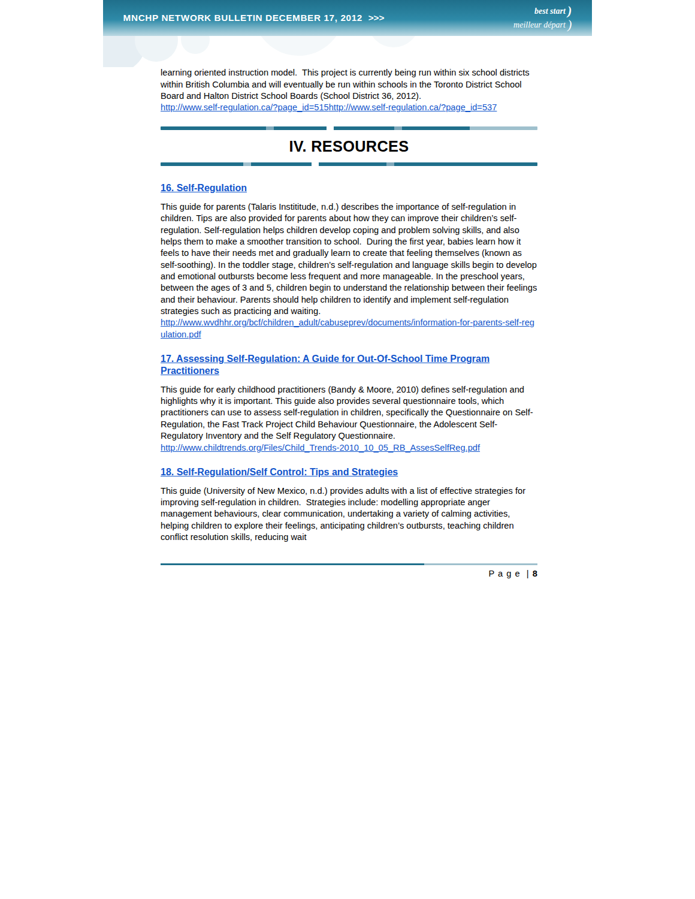MNCHP NETWORK BULLETIN DECEMBER 17, 2012 >>>
best start )
meilleur départ )
learning oriented instruction model. This project is currently being run within six school districts within British Columbia and will eventually be run within schools in the Toronto District School Board and Halton District School Boards (School District 36, 2012).
http://www.self-regulation.ca/?page_id=515 http://www.self-regulation.ca/?page_id=537
IV. RESOURCES
16. Self-Regulation
This guide for parents (Talaris Instititude, n.d.) describes the importance of self-regulation in children. Tips are also provided for parents about how they can improve their children’s self-regulation. Self-regulation helps children develop coping and problem solving skills, and also helps them to make a smoother transition to school. During the first year, babies learn how it feels to have their needs met and gradually learn to create that feeling themselves (known as self-soothing). In the toddler stage, children’s self-regulation and language skills begin to develop and emotional outbursts become less frequent and more manageable. In the preschool years, between the ages of 3 and 5, children begin to understand the relationship between their feelings and their behaviour. Parents should help children to identify and implement self-regulation strategies such as practicing and waiting.
http://www.wvdhhr.org/bcf/children_adult/cabuseprev/documents/information-for-parents-self-regulation.pdf
17. Assessing Self-Regulation: A Guide for Out-Of-School Time Program Practitioners
This guide for early childhood practitioners (Bandy & Moore, 2010) defines self-regulation and highlights why it is important. This guide also provides several questionnaire tools, which practitioners can use to assess self-regulation in children, specifically the Questionnaire on Self-Regulation, the Fast Track Project Child Behaviour Questionnaire, the Adolescent Self-Regulatory Inventory and the Self Regulatory Questionnaire.
http://www.childtrends.org/Files/Child_Trends-2010_10_05_RB_AssesSelfReg.pdf
18. Self-Regulation/Self Control: Tips and Strategies
This guide (University of New Mexico, n.d.) provides adults with a list of effective strategies for improving self-regulation in children. Strategies include: modelling appropriate anger management behaviours, clear communication, undertaking a variety of calming activities, helping children to explore their feelings, anticipating children’s outbursts, teaching children conflict resolution skills, reducing wait
P a g e | 8